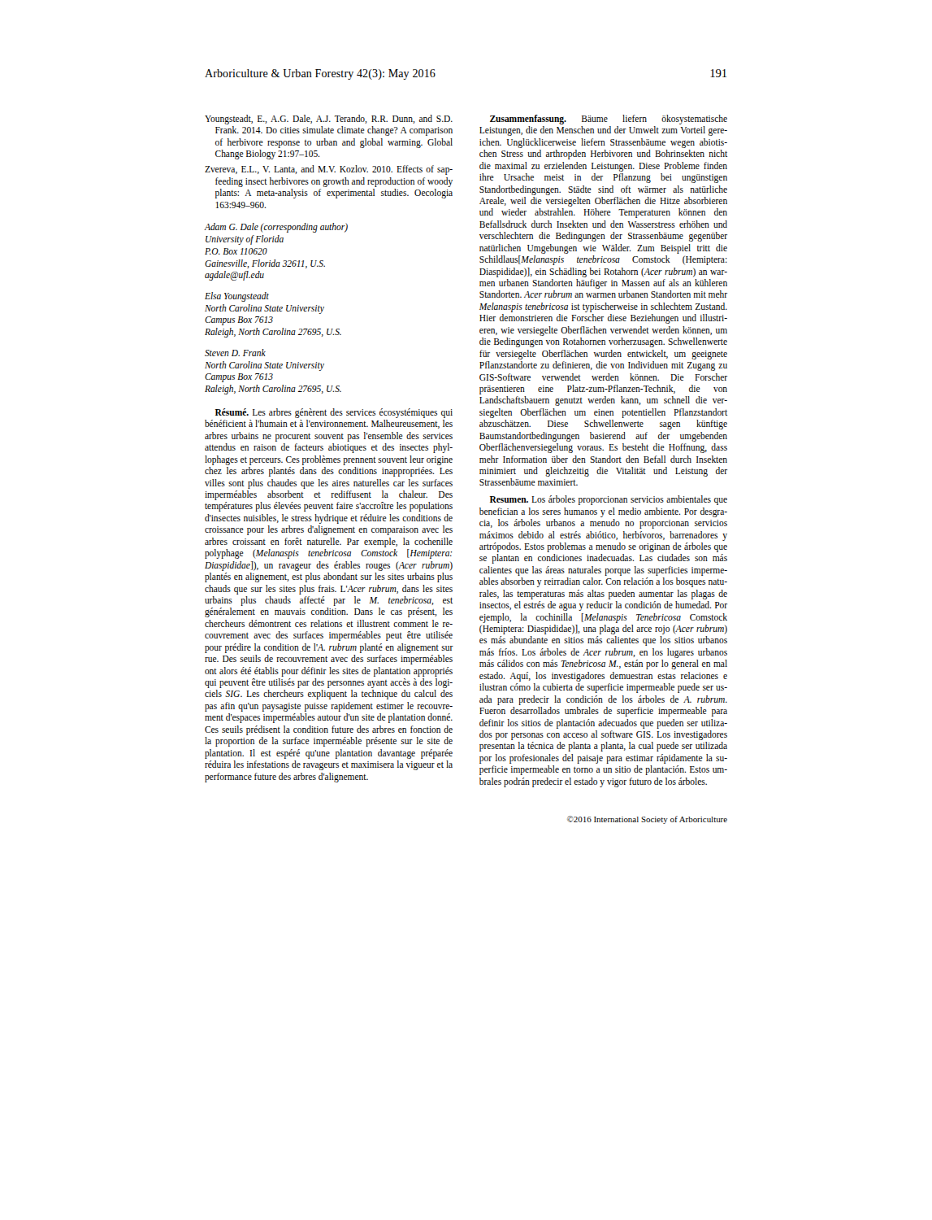Arboriculture & Urban Forestry 42(3): May 2016
191
Youngsteadt, E., A.G. Dale, A.J. Terando, R.R. Dunn, and S.D. Frank. 2014. Do cities simulate climate change? A comparison of herbivore response to urban and global warming. Global Change Biology 21:97–105.
Zvereva, E.L., V. Lanta, and M.V. Kozlov. 2010. Effects of sap-feeding insect herbivores on growth and reproduction of woody plants: A meta-analysis of experimental studies. Oecologia 163:949–960.
Adam G. Dale (corresponding author)
University of Florida
P.O. Box 110620
Gainesville, Florida 32611, U.S.
agdale@ufl.edu
Elsa Youngsteadt
North Carolina State University
Campus Box 7613
Raleigh, North Carolina 27695, U.S.
Steven D. Frank
North Carolina State University
Campus Box 7613
Raleigh, North Carolina 27695, U.S.
Résumé. Les arbres génèrent des services écosystémiques qui bénéficient à l'humain et à l'environnement. Malheureusement, les arbres urbains ne procurent souvent pas l'ensemble des services attendus en raison de facteurs abiotiques et des insectes phyllophages et perceurs. Ces problèmes prennent souvent leur origine chez les arbres plantés dans des conditions inappropriées. Les villes sont plus chaudes que les aires naturelles car les surfaces imperméables absorbent et rediffusent la chaleur. Des températures plus élevées peuvent faire s'accroître les populations d'insectes nuisibles, le stress hydrique et réduire les conditions de croissance pour les arbres d'alignement en comparaison avec les arbres croissant en forêt naturelle. Par exemple, la cochenille polyphage (Melanaspis tenebricosa Comstock [Hemiptera: Diaspididae]), un ravageur des érables rouges (Acer rubrum) plantés en alignement, est plus abondant sur les sites urbains plus chauds que sur les sites plus frais. L'Acer rubrum, dans les sites urbains plus chauds affecté par le M. tenebricosa, est généralement en mauvais condition. Dans le cas présent, les chercheurs démontrent ces relations et illustrent comment le recouvrement avec des surfaces imperméables peut être utilisée pour prédire la condition de l'A. rubrum planté en alignement sur rue. Des seuils de recouvrement avec des surfaces imperméables ont alors été établis pour définir les sites de plantation appropriés qui peuvent être utilisés par des personnes ayant accès à des logiciels SIG. Les chercheurs expliquent la technique du calcul des pas afin qu'un paysagiste puisse rapidement estimer le recouvrement d'espaces imperméables autour d'un site de plantation donné. Ces seuils prédisent la condition future des arbres en fonction de la proportion de la surface imperméable présente sur le site de plantation. Il est espéré qu'une plantation davantage préparée réduira les infestations de ravageurs et maximisera la vigueur et la performance future des arbres d'alignement.
Zusammenfassung. Bäume liefern ökosystematische Leistungen, die den Menschen und der Umwelt zum Vorteil gereichen. Unglücklicerweise liefern Strassenbäume wegen abiotischen Stress und arthropden Herbivoren und Bohrinsekten nicht die maximal zu erzielenden Leistungen. Diese Probleme finden ihre Ursache meist in der Pflanzung bei ungünstigen Standortbedingungen. Städte sind oft wärmer als natürliche Areale, weil die versiegelten Oberflächen die Hitze absorbieren und wieder abstrahlen. Höhere Temperaturen können den Befallsdruck durch Insekten und den Wasserstress erhöhen und verschlechtern die Bedingungen der Strassenbäume gegenüber natürlichen Umgebungen wie Wälder. Zum Beispiel tritt die Schildlaus[Melanaspis tenebricosa Comstock (Hemiptera: Diaspididae)], ein Schädling bei Rotahorn (Acer rubrum) an warmen urbanen Standorten häufiger in Massen auf als an kühleren Standorten. Acer rubrum an warmen urbanen Standorten mit mehr Melanaspis tenebricosa ist typischerweise in schlechtem Zustand. Hier demonstrieren die Forscher diese Beziehungen und illustrieren, wie versiegelte Oberflächen verwendet werden können, um die Bedingungen von Rotahornen vorherzusagen. Schwellenwerte für versiegelte Oberflächen wurden entwickelt, um geeignete Pflanzstandorte zu definieren, die von Individuen mit Zugang zu GIS-Software verwendet werden können. Die Forscher präsentieren eine Platz-zum-Pflanzen-Technik, die von Landschaftsbauern genutzt werden kann, um schnell die versiegelten Oberflächen um einen potentiellen Pflanzstandort abzuschätzen. Diese Schwellenwerte sagen künftige Baumstandortbedingungen basierend auf der umgebenden Oberflächenversiegelung voraus. Es besteht die Hoffnung, dass mehr Information über den Standort den Befall durch Insekten minimiert und gleichzeitig die Vitalität und Leistung der Strassenbäume maximiert.
Resumen. Los árboles proporcionan servicios ambientales que benefician a los seres humanos y el medio ambiente. Por desgracia, los árboles urbanos a menudo no proporcionan servicios máximos debido al estrés abiótico, herbívoros, barrenadores y artrópodos. Estos problemas a menudo se originan de árboles que se plantan en condiciones inadecuadas. Las ciudades son más calientes que las áreas naturales porque las superficies impermeables absorben y reirradian calor. Con relación a los bosques naturales, las temperaturas más altas pueden aumentar las plagas de insectos, el estrés de agua y reducir la condición de humedad. Por ejemplo, la cochinilla [Melanaspis Tenebricosa Comstock (Hemiptera: Diaspididae)], una plaga del arce rojo (Acer rubrum) es más abundante en sitios más calientes que los sitios urbanos más fríos. Los árboles de Acer rubrum, en los lugares urbanos más cálidos con más Tenebricosa M., están por lo general en mal estado. Aquí, los investigadores demuestran estas relaciones e ilustran cómo la cubierta de superficie impermeable puede ser usada para predecir la condición de los árboles de A. rubrum. Fueron desarrollados umbrales de superficie impermeable para definir los sitios de plantación adecuados que pueden ser utilizados por personas con acceso al software GIS. Los investigadores presentan la técnica de planta a planta, la cual puede ser utilizada por los profesionales del paisaje para estimar rápidamente la superficie impermeable en torno a un sitio de plantación. Estos umbrales podrán predecir el estado y vigor futuro de los árboles.
©2016 International Society of Arboriculture